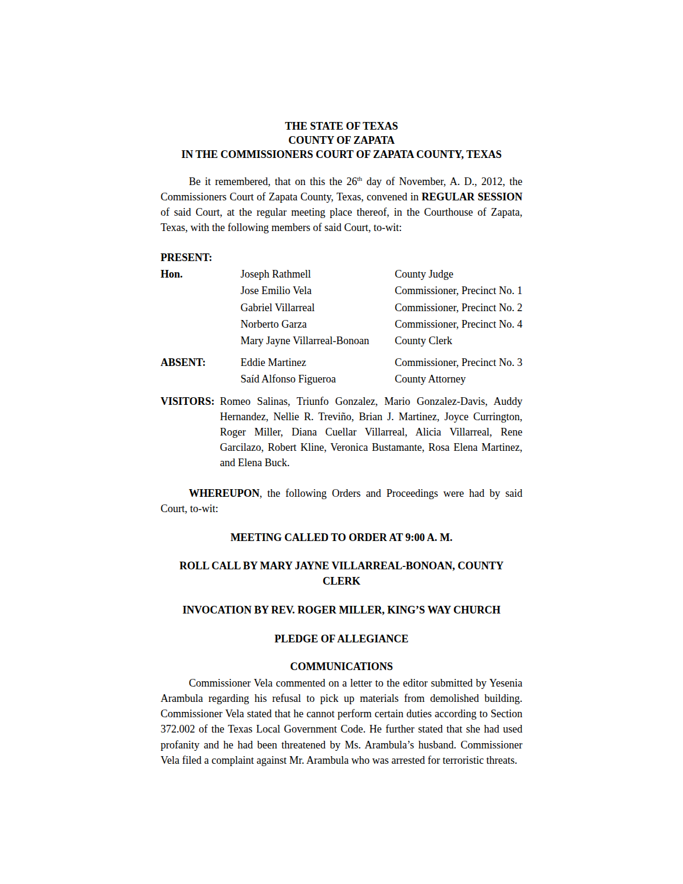THE STATE OF TEXAS
COUNTY OF ZAPATA
IN THE COMMISSIONERS COURT OF ZAPATA COUNTY, TEXAS
Be it remembered, that on this the 26th day of November, A. D., 2012, the Commissioners Court of Zapata County, Texas, convened in REGULAR SESSION of said Court, at the regular meeting place thereof, in the Courthouse of Zapata, Texas, with the following members of said Court, to-wit:
| PRESENT: | | |
| Hon. | | Joseph Rathmell | County Judge |
| | | Jose Emilio Vela | Commissioner, Precinct No. 1 |
| | | Gabriel Villarreal | Commissioner, Precinct No. 2 |
| | | Norberto Garza | Commissioner, Precinct No. 4 |
| | | Mary Jayne Villarreal-Bonoan | County Clerk |
| ABSENT: | | Eddie Martinez | Commissioner, Precinct No. 3 |
| | | Saíd Alfonso Figueroa | County Attorney |
| VISITORS: | Romeo Salinas, Triunfo Gonzalez, Mario Gonzalez-Davis, Auddy Hernandez, Nellie R. Treviño, Brian J. Martinez, Joyce Currington, Roger Miller, Diana Cuellar Villarreal, Alicia Villarreal, Rene Garcilazo, Robert Kline, Veronica Bustamante, Rosa Elena Martinez, and Elena Buck. |
WHEREUPON, the following Orders and Proceedings were had by said Court, to-wit:
MEETING CALLED TO ORDER AT 9:00 A. M.
ROLL CALL BY MARY JAYNE VILLARREAL-BONOAN, COUNTY CLERK
INVOCATION BY REV. ROGER MILLER, KING’S WAY CHURCH
PLEDGE OF ALLEGIANCE
COMMUNICATIONS
Commissioner Vela commented on a letter to the editor submitted by Yesenia Arambula regarding his refusal to pick up materials from demolished building. Commissioner Vela stated that he cannot perform certain duties according to Section 372.002 of the Texas Local Government Code. He further stated that she had used profanity and he had been threatened by Ms. Arambula’s husband. Commissioner Vela filed a complaint against Mr. Arambula who was arrested for terroristic threats.